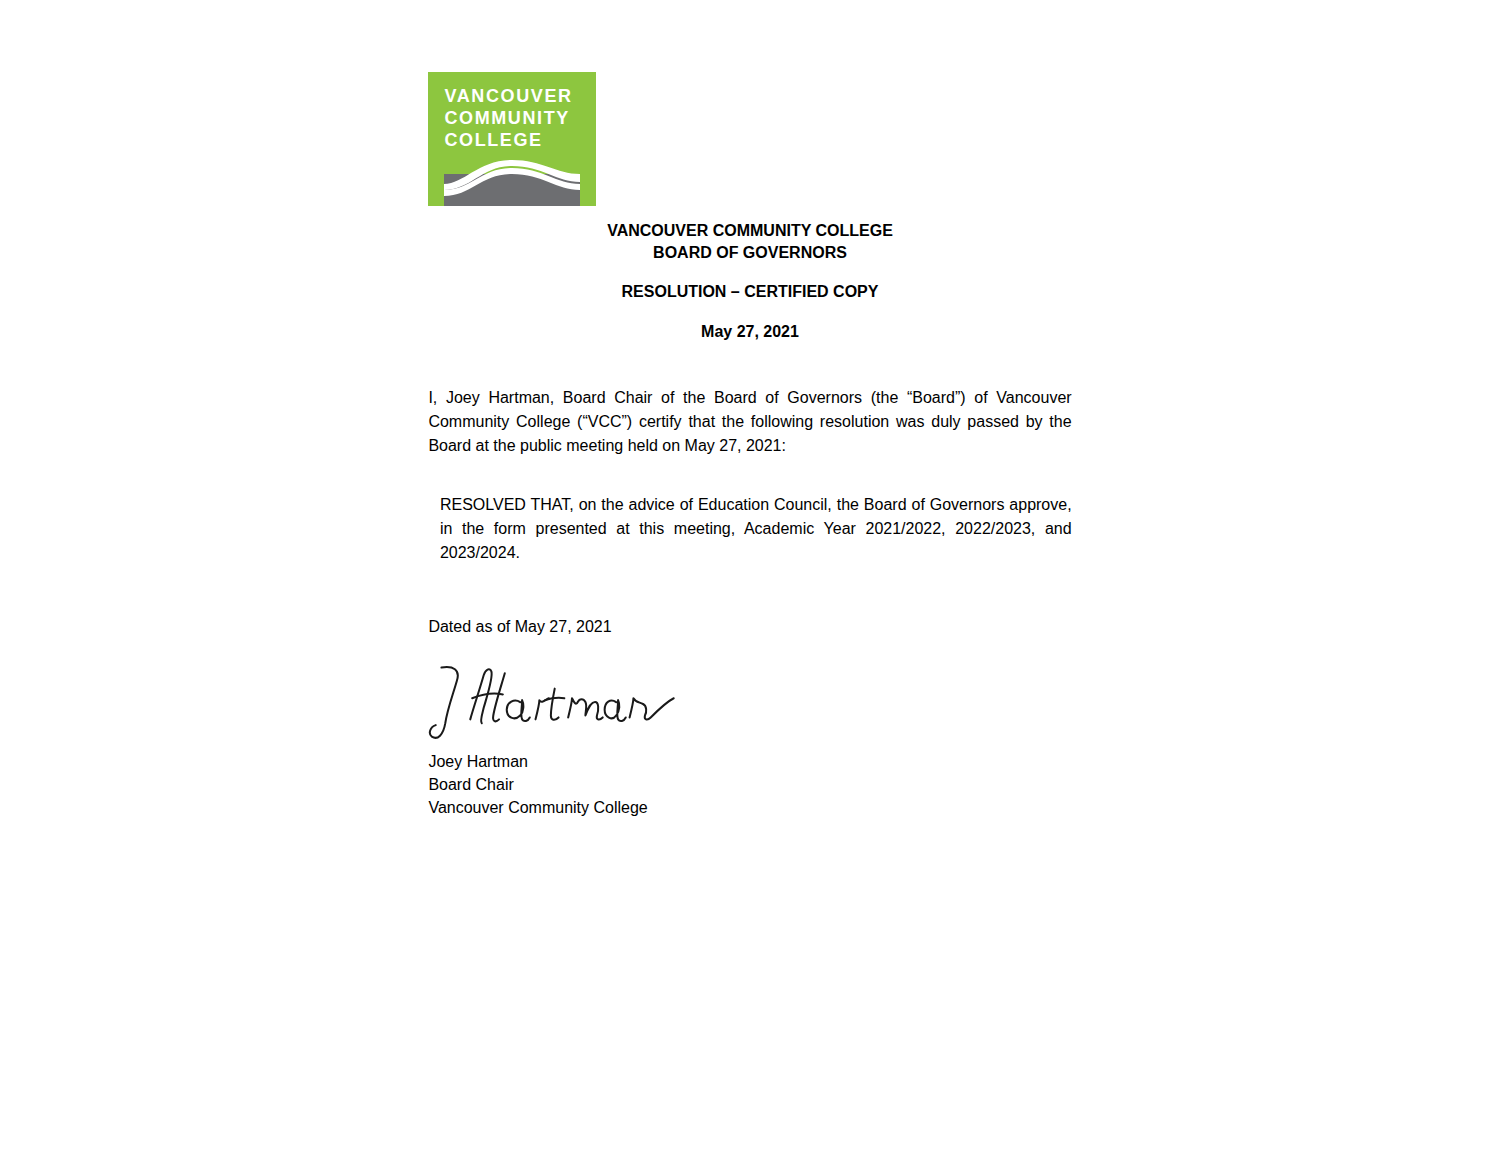Vancouver
Community
College
VANCOUVER COMMUNITY COLLEGE BOARD OF GOVERNORS
RESOLUTION – CERTIFIED COPY
May 27, 2021
I, Joey Hartman, Board Chair of the Board of Governors (the “Board”) of Vancouver Community College (“VCC”) certify that the following resolution was duly passed by the Board at the public meeting held on May 27, 2021:
RESOLVED THAT, on the advice of Education Council, the Board of Governors approve, in the form presented at this meeting, Academic Year 2021/2022, 2022/2023, and 2023/2024.
Dated as of May 27, 2021
Joey Hartman
Board Chair
Vancouver Community College